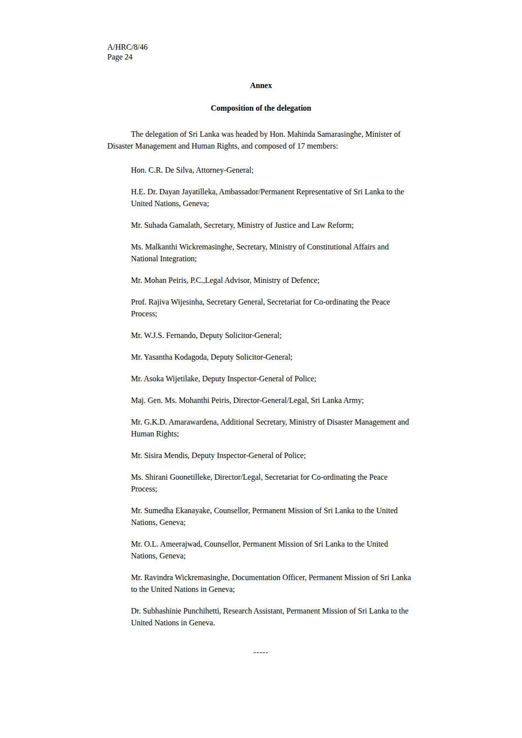A/HRC/8/46
Page 24
Annex
Composition of the delegation
The delegation of Sri Lanka was headed by Hon. Mahinda Samarasinghe, Minister of Disaster Management and Human Rights, and composed of 17 members:
Hon. C.R. De Silva, Attorney-General;
H.E. Dr. Dayan Jayatilleka, Ambassador/Permanent Representative of Sri Lanka to the United Nations, Geneva;
Mr. Suhada Gamalath, Secretary, Ministry of Justice and Law Reform;
Ms. Malkanthi Wickremasinghe, Secretary, Ministry of Constitutional Affairs and National Integration;
Mr. Mohan Peiris, P.C.,Legal Advisor, Ministry of Defence;
Prof. Rajiva Wijesinha, Secretary General, Secretariat for Co-ordinating the Peace Process;
Mr. W.J.S. Fernando, Deputy Solicitor-General;
Mr. Yasantha Kodagoda, Deputy Solicitor-General;
Mr. Asoka Wijetilake, Deputy Inspector-General of Police;
Maj. Gen. Ms. Mohanthi Peiris, Director-General/Legal, Sri Lanka Army;
Mr. G.K.D. Amarawardena, Additional Secretary, Ministry of Disaster Management and Human Rights;
Mr. Sisira Mendis, Deputy Inspector-General of Police;
Ms. Shirani Goonetilleke, Director/Legal, Secretariat for Co-ordinating the Peace Process;
Mr. Sumedha Ekanayake, Counsellor, Permanent Mission of Sri Lanka to the United Nations, Geneva;
Mr. O.L. Ameerajwad, Counsellor, Permanent Mission of Sri Lanka to the United Nations, Geneva;
Mr. Ravindra Wickremasinghe, Documentation Officer, Permanent Mission of Sri Lanka to the United Nations in Geneva;
Dr. Subhashinie Punchihetti, Research Assistant, Permanent Mission of Sri Lanka to the United Nations in Geneva.
-----